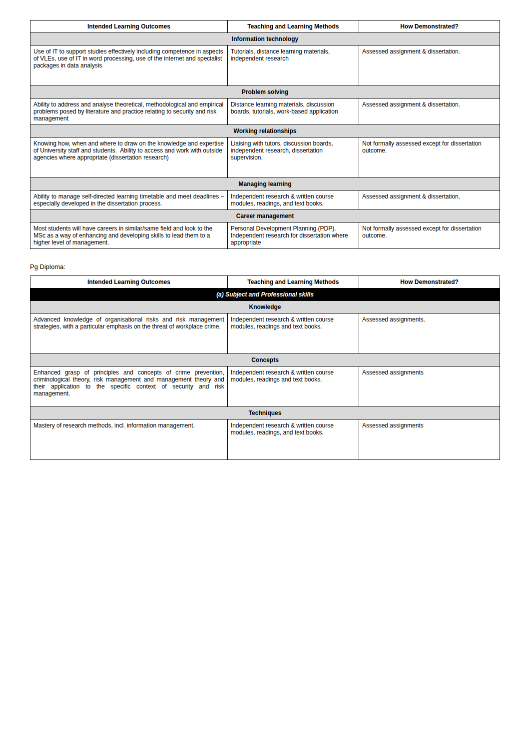| Intended Learning Outcomes | Teaching and Learning Methods | How Demonstrated? |
| --- | --- | --- |
| Information technology |
| Use of IT to support studies effectively including competence in aspects of VLEs, use of IT in word processing, use of the internet and specialist packages in data analysis | Tutorials, distance learning materials, independent research | Assessed assignment & dissertation. |
| Problem solving |
| Ability to address and analyse theoretical, methodological and empirical problems posed by literature and practice relating to security and risk management | Distance learning materials, discussion boards, tutorials, work-based application | Assessed assignment & dissertation. |
| Working relationships |
| Knowing how, when and where to draw on the knowledge and expertise of University staff and students. Ability to access and work with outside agencies where appropriate (dissertation research) | Liaising with tutors, discussion boards, independent research, dissertation supervision. | Not formally assessed except for dissertation outcome. |
| Managing learning |
| Ability to manage self-directed learning timetable and meet deadlines – especially developed in the dissertation process. | Independent research & written course modules, readings, and text books. | Assessed assignment & dissertation. |
| Career management |
| Most students will have careers in similar/same field and look to the MSc as a way of enhancing and developing skills to lead them to a higher level of management. | Personal Development Planning (PDP). Independent research for dissertation where appropriate | Not formally assessed except for dissertation outcome. |
Pg Diploma:
| Intended Learning Outcomes | Teaching and Learning Methods | How Demonstrated? |
| --- | --- | --- |
| (a) Subject and Professional skills |
| Knowledge |
| Advanced knowledge of organisational risks and risk management strategies, with a particular emphasis on the threat of workplace crime. | Independent research & written course modules, readings and text books. | Assessed assignments. |
| Concepts |
| Enhanced grasp of principles and concepts of crime prevention, criminological theory, risk management and management theory and their application to the specific context of security and risk management. | Independent research & written course modules, readings and text books. | Assessed assignments |
| Techniques |
| Mastery of research methods, incl. information management. | Independent research & written course modules, readings, and text books. | Assessed assignments |